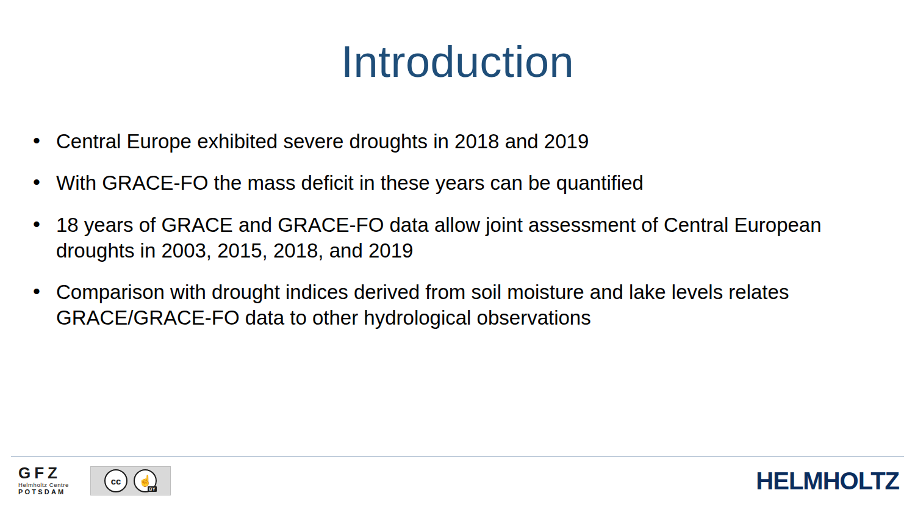Introduction
Central Europe exhibited severe droughts in 2018 and 2019
With GRACE-FO the mass deficit in these years can be quantified
18 years of GRACE and GRACE-FO data allow joint assessment of Central European droughts in 2003, 2015, 2018, and 2019
Comparison with drought indices derived from soil moisture and lake levels relates GRACE/GRACE-FO data to other hydrological observations
GFZ
Helmholtz Centre
POTSDAM
cc
☝ BY
HELMHOLTZ